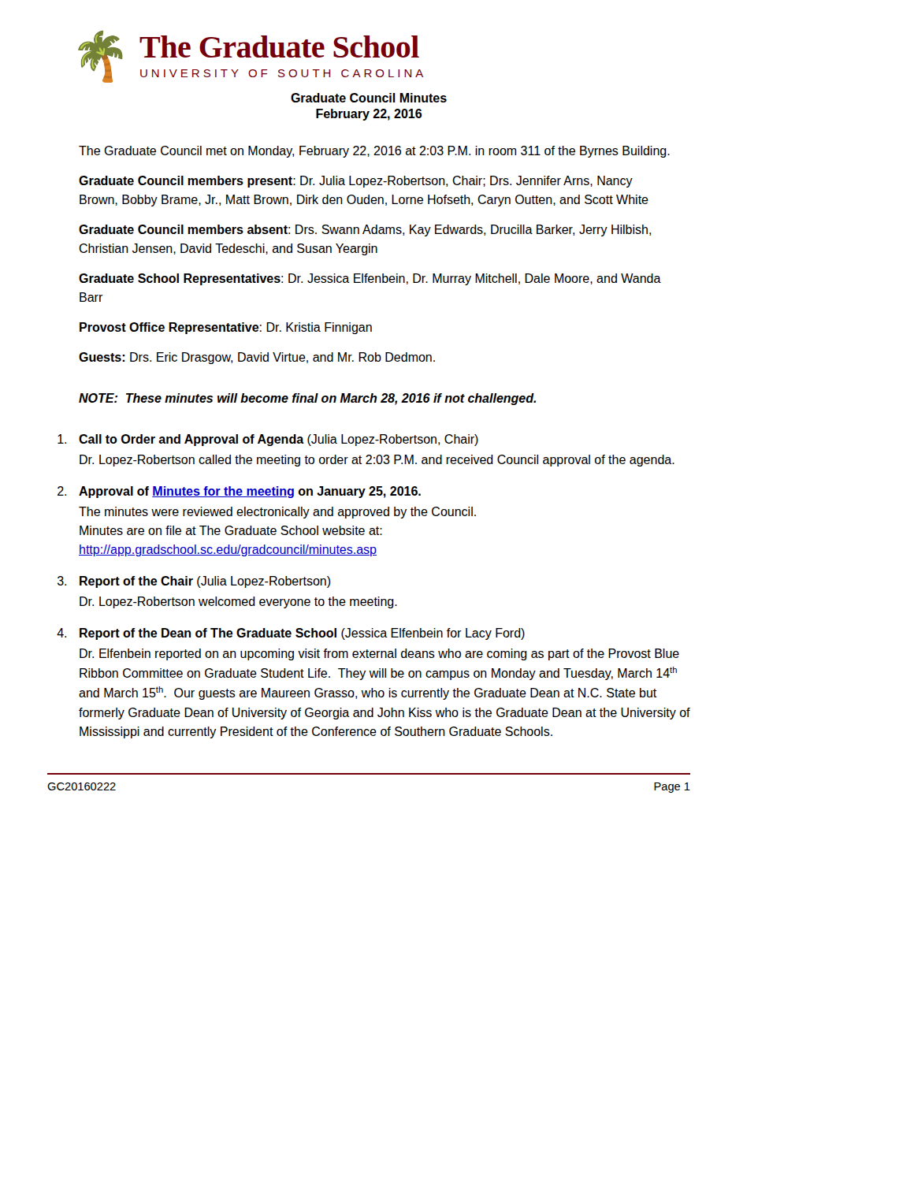🌴
The Graduate School
UNIVERSITY OF SOUTH CAROLINA
Graduate Council Minutes
February 22, 2016
The Graduate Council met on Monday, February 22, 2016 at 2:03 P.M. in room 311 of the Byrnes Building.
Graduate Council members present: Dr. Julia Lopez-Robertson, Chair; Drs. Jennifer Arns, Nancy Brown, Bobby Brame, Jr., Matt Brown, Dirk den Ouden, Lorne Hofseth, Caryn Outten, and Scott White
Graduate Council members absent: Drs. Swann Adams, Kay Edwards, Drucilla Barker, Jerry Hilbish, Christian Jensen, David Tedeschi, and Susan Yeargin
Graduate School Representatives: Dr. Jessica Elfenbein, Dr. Murray Mitchell, Dale Moore, and Wanda Barr
Provost Office Representative: Dr. Kristia Finnigan
Guests: Drs. Eric Drasgow, David Virtue, and Mr. Rob Dedmon.
NOTE: These minutes will become final on March 28, 2016 if not challenged.
Call to Order and Approval of Agenda (Julia Lopez-Robertson, Chair)
Dr. Lopez-Robertson called the meeting to order at 2:03 P.M. and received Council approval of the agenda.
Approval of Minutes for the meeting on January 25, 2016.
The minutes were reviewed electronically and approved by the Council.
Minutes are on file at The Graduate School website at:
http://app.gradschool.sc.edu/gradcouncil/minutes.asp
Report of the Chair (Julia Lopez-Robertson)
Dr. Lopez-Robertson welcomed everyone to the meeting.
Report of the Dean of The Graduate School (Jessica Elfenbein for Lacy Ford)
Dr. Elfenbein reported on an upcoming visit from external deans who are coming as part of the Provost Blue Ribbon Committee on Graduate Student Life. They will be on campus on Monday and Tuesday, March 14th and March 15th. Our guests are Maureen Grasso, who is currently the Graduate Dean at N.C. State but formerly Graduate Dean of University of Georgia and John Kiss who is the Graduate Dean at the University of Mississippi and currently President of the Conference of Southern Graduate Schools.
GC20160222 Page 1